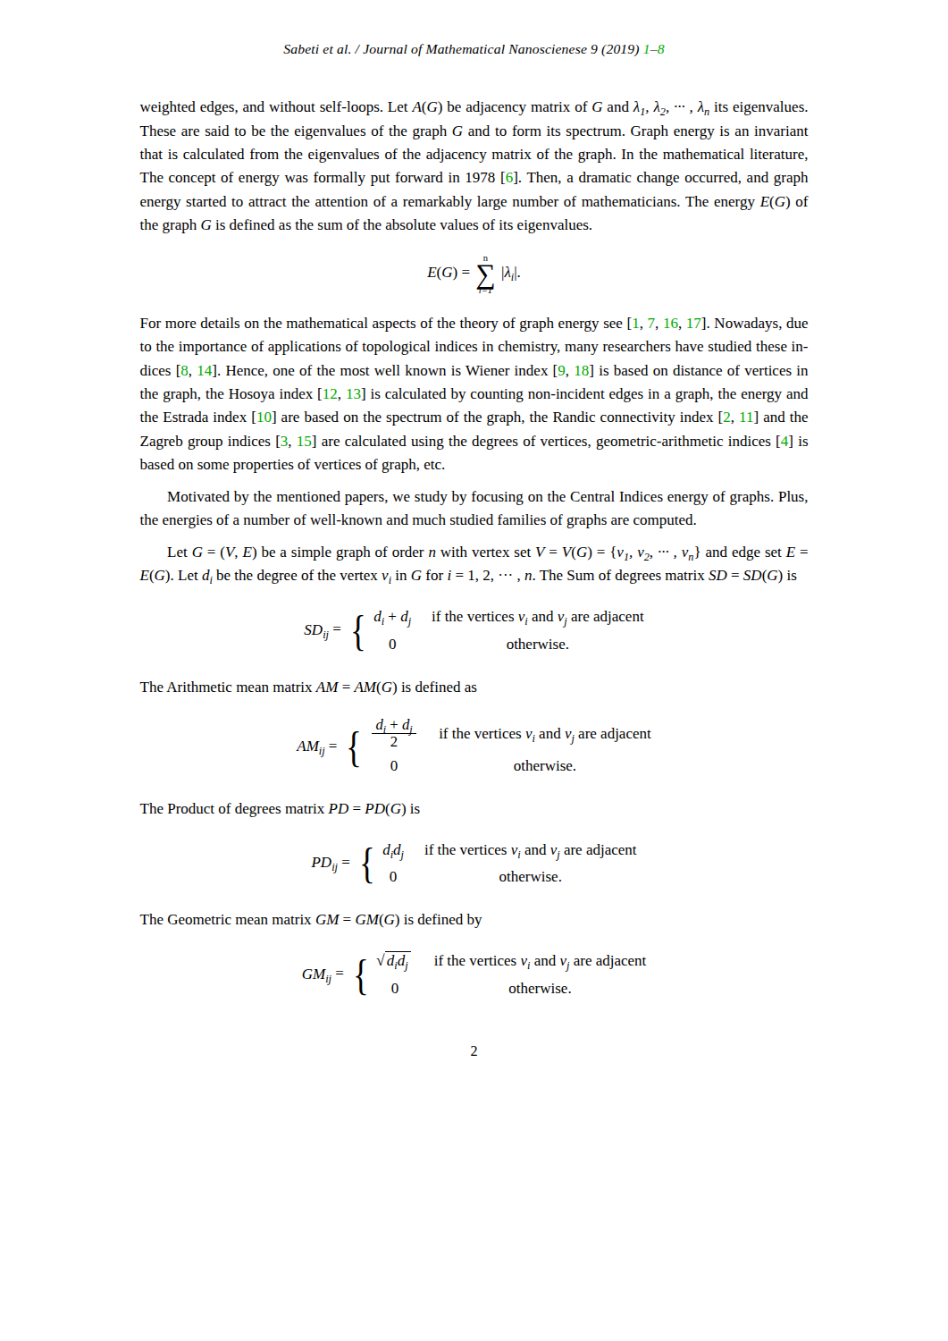Sabeti et al. / Journal of Mathematical Nanoscienese 9 (2019) 1–8
weighted edges, and without self-loops. Let A(G) be adjacency matrix of G and λ1, λ2, ··· , λn its eigenvalues. These are said to be the eigenvalues of the graph G and to form its spectrum. Graph energy is an invariant that is calculated from the eigenvalues of the adjacency matrix of the graph. In the mathematical literature, The concept of energy was formally put forward in 1978 [6]. Then, a dramatic change occurred, and graph energy started to attract the attention of a remarkably large number of mathematicians. The energy E(G) of the graph G is defined as the sum of the absolute values of its eigenvalues.
E(G) = n ∑ i=1 |λi|.
For more details on the mathematical aspects of the theory of graph energy see [1, 7, 16, 17]. Nowadays, due to the importance of applications of topological indices in chemistry, many researchers have studied these indices [8, 14]. Hence, one of the most well known is Wiener index [9, 18] is based on distance of vertices in the graph, the Hosoya index [12, 13] is calculated by counting non-incident edges in a graph, the energy and the Estrada index [10] are based on the spectrum of the graph, the Randic connectivity index [2, 11] and the Zagreb group indices [3, 15] are calculated using the degrees of vertices, geometric-arithmetic indices [4] is based on some properties of vertices of graph, etc.
Motivated by the mentioned papers, we study by focusing on the Central Indices energy of graphs. Plus, the energies of a number of well-known and much studied families of graphs are computed.
Let G = (V, E) be a simple graph of order n with vertex set V = V(G) = {v1, v2, ··· , vn} and edge set E = E(G). Let di be the degree of the vertex vi in G for i = 1, 2, ··· , n. The Sum of degrees matrix SD = SD(G) is
SDij = {
| d i + d j | if the vertices v i and v j are adjacent |
| 0 | otherwise. |
The Arithmetic mean matrix AM = AM(G) is defined as
AMij = {
| d i + d j 2 | if the vertices v i and v j are adjacent |
| 0 | otherwise. |
The Product of degrees matrix PD = PD(G) is
PDij = {
| d i d j | if the vertices v i and v j are adjacent |
| 0 | otherwise. |
The Geometric mean matrix GM = GM(G) is defined by
GMij = {
| √ d i d j | if the vertices v i and v j are adjacent |
| 0 | otherwise. |
2